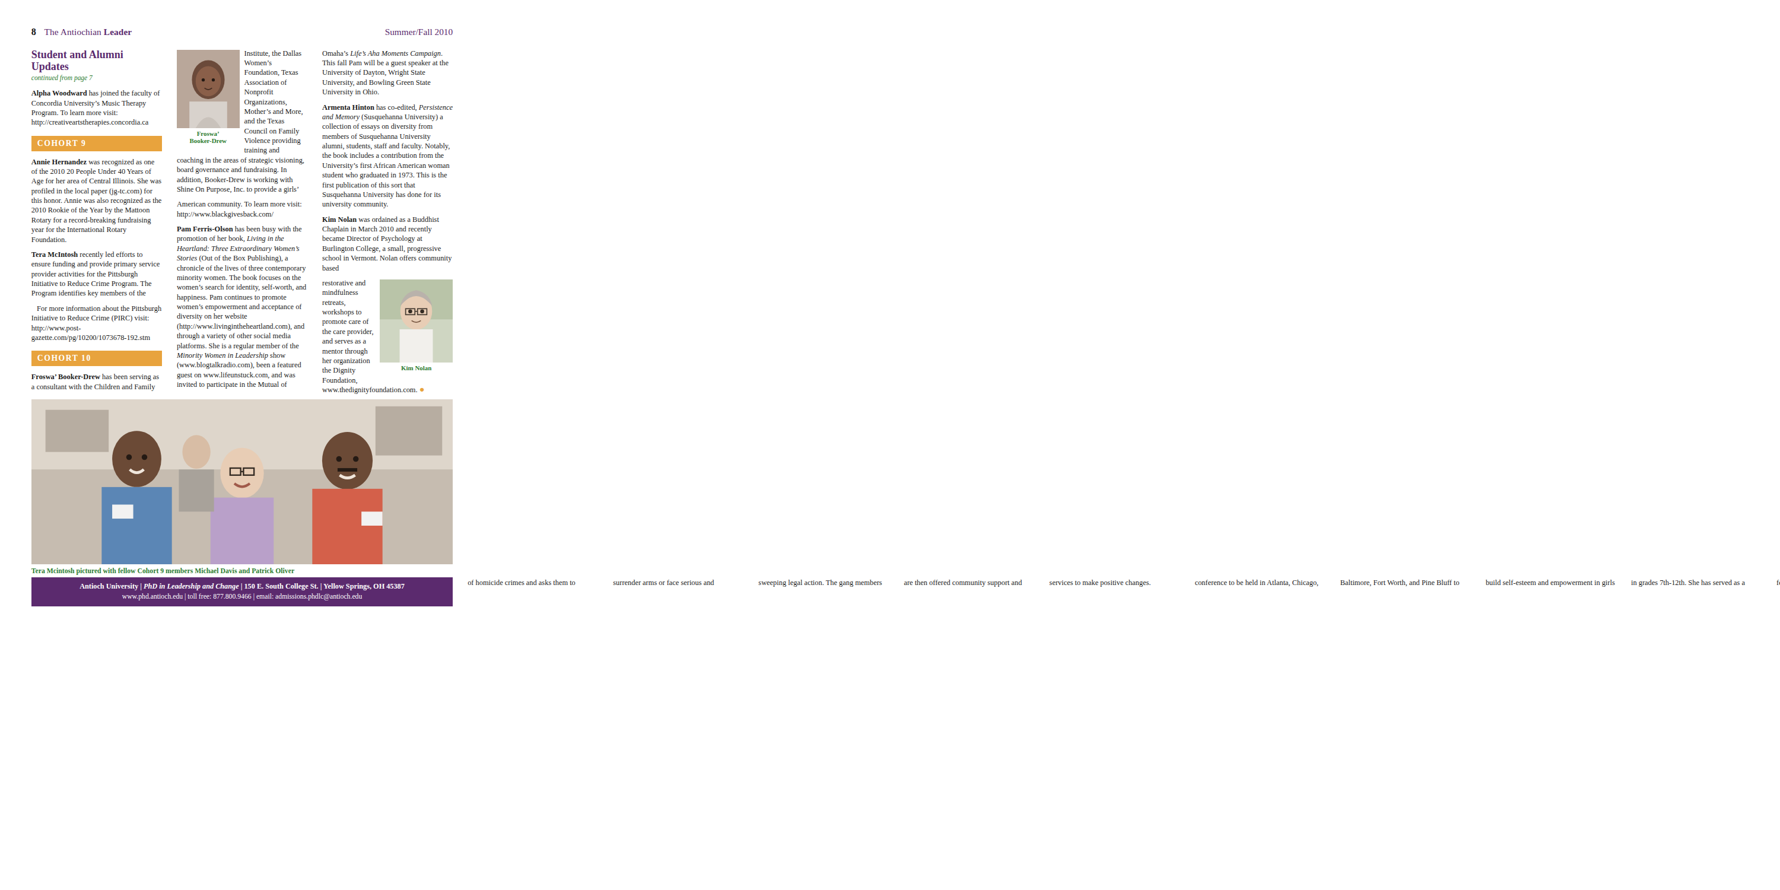8 The Antiochian Leader
Summer/Fall 2010
Student and Alumni Updates
continued from page 7
Alpha Woodward has joined the faculty of Concordia University’s Music Therapy Program. To learn more visit: http://creativeartstherapies.concordia.ca
COHORT 9
Annie Hernandez was recognized as one of the 2010 20 People Under 40 Years of Age for her area of Central Illinois. She was profiled in the local paper (jg-tc.com) for this honor. Annie was also recognized as the 2010 Rookie of the Year by the Mattoon Rotary for a record-breaking fundraising year for the International Rotary Foundation.
Tera McIntosh recently led efforts to ensure funding and provide primary service provider activities for the Pittsburgh Initiative to Reduce Crime Program. The Program identifies key members of the
For more information about the Pittsburgh Initiative to Reduce Crime (PIRC) visit: http://www.post-gazette.com/pg/10200/1073678-192.stm
COHORT 10
Froswa’ Booker-Drew has been serving as a consultant with the Children and Family
Froswa’
Booker-Drew
Institute, the Dallas Women’s Foundation, Texas Association of Nonprofit Organizations, Mother’s and More, and the Texas Council on Family Violence providing training and coaching in the areas of strategic visioning, board governance and fundraising. In addition, Booker-Drew is working with Shine On Purpose, Inc. to provide a girls’
American community. To learn more visit: http://www.blackgivesback.com/
Pam Ferris-Olson has been busy with the promotion of her book, Living in the Heartland: Three Extraordinary Women’s Stories (Out of the Box Publishing), a chronicle of the lives of three contemporary minority women. The book focuses on the women’s search for identity, self-worth, and happiness. Pam continues to promote women’s empowerment and acceptance of diversity on her website (http://www.livingintheheartland.com), and through a variety of other social media platforms. She is a regular member of the Minority Women in Leadership show (www.blogtalkradio.com), been a featured guest on www.lifeunstuck.com, and was invited to participate in the Mutual of Omaha’s Life’s Aha Moments Campaign. This fall Pam will be a guest speaker at the University of Dayton, Wright State University, and Bowling Green State University in Ohio.
Armenta Hinton has co-edited, Persistence and Memory (Susquehanna University) a collection of essays on diversity from members of Susquehanna University alumni, students, staff and faculty. Notably, the book includes a contribution from the University’s first African American woman student who graduated in 1973. This is the first publication of this sort that Susquehanna University has done for its university community.
Kim Nolan was ordained as a Buddhist Chaplain in March 2010 and recently became Director of Psychology at Burlington College, a small, progressive school in Vermont. Nolan offers community based
Kim Nolan
restorative and mindfulness retreats, workshops to promote care of the care provider, and serves as a mentor through her organization the Dignity Foundation, www.thedignityfoundation.com. ●
Tera Mcintosh pictured with fellow Cohort 9 members Michael Davis and Patrick Oliver
city’s most violent gangs, brings them together with community leaders, law enforcement, and even victims and families of homicide crimes and asks them to surrender arms or face serious and sweeping legal action. The gang members are then offered community support and services to make positive changes.
conference to be held in Atlanta, Chicago, Baltimore, Fort Worth, and Pine Bluff to build self-esteem and empowerment in girls in grades 7th-12th. She has served as a federal reviewer this summer for the Department of Education and began writing for the blog Blackgivesback, that focuses on philanthropy in the African
Antioch University | PhD in Leadership and Change | 150 E. South College St. | Yellow Springs, OH 45387
www.phd.antioch.edu | toll free: 877.800.9466 | email: admissions.phdlc@antioch.edu